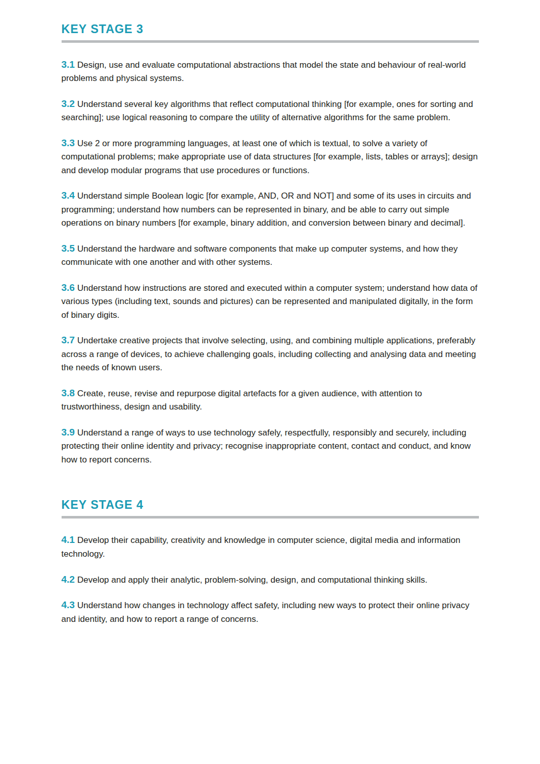KEY STAGE 3
3.1 Design, use and evaluate computational abstractions that model the state and behaviour of real-world problems and physical systems.
3.2 Understand several key algorithms that reflect computational thinking [for example, ones for sorting and searching]; use logical reasoning to compare the utility of alternative algorithms for the same problem.
3.3 Use 2 or more programming languages, at least one of which is textual, to solve a variety of computational problems; make appropriate use of data structures [for example, lists, tables or arrays]; design and develop modular programs that use procedures or functions.
3.4 Understand simple Boolean logic [for example, AND, OR and NOT] and some of its uses in circuits and programming; understand how numbers can be represented in binary, and be able to carry out simple operations on binary numbers [for example, binary addition, and conversion between binary and decimal].
3.5 Understand the hardware and software components that make up computer systems, and how they communicate with one another and with other systems.
3.6 Understand how instructions are stored and executed within a computer system; understand how data of various types (including text, sounds and pictures) can be represented and manipulated digitally, in the form of binary digits.
3.7 Undertake creative projects that involve selecting, using, and combining multiple applications, preferably across a range of devices, to achieve challenging goals, including collecting and analysing data and meeting the needs of known users.
3.8 Create, reuse, revise and repurpose digital artefacts for a given audience, with attention to trustworthiness, design and usability.
3.9 Understand a range of ways to use technology safely, respectfully, responsibly and securely, including protecting their online identity and privacy; recognise inappropriate content, contact and conduct, and know how to report concerns.
KEY STAGE 4
4.1 Develop their capability, creativity and knowledge in computer science, digital media and information technology.
4.2 Develop and apply their analytic, problem-solving, design, and computational thinking skills.
4.3 Understand how changes in technology affect safety, including new ways to protect their online privacy and identity, and how to report a range of concerns.